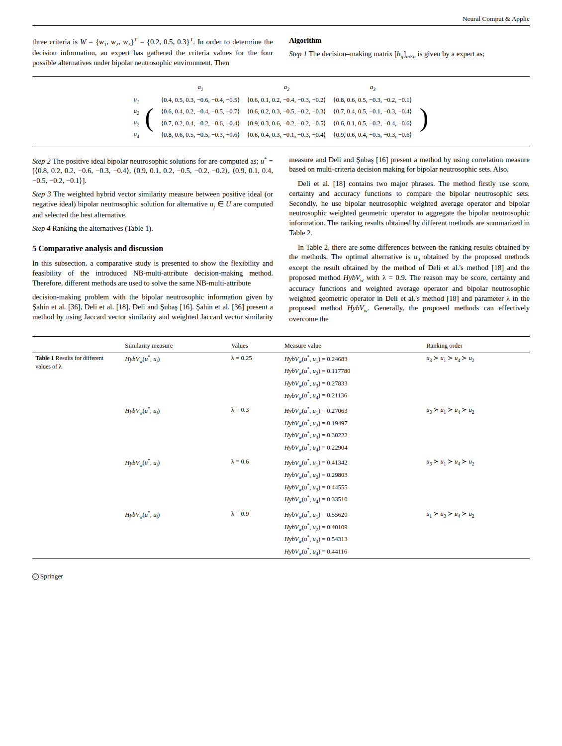Neural Comput & Applic
three criteria is W = {w1, w2, w3}T = {0.2, 0.5, 0.3}T. In order to determine the decision information, an expert has gathered the criteria values for the four possible alternatives under bipolar neutrosophic environment. Then
Algorithm
Step 1 The decision–making matrix [bij]m×n is given by a expert as;
| | | a 1 | a 2 | a 3 | |
| u 1 | ( | ⟨0.4, 0.5, 0.3, −0.6, −0.4, −0.5⟩ | ⟨0.6, 0.1, 0.2, −0.4, −0.3, −0.2⟩ | ⟨0.8, 0.6, 0.5, −0.3, −0.2, −0.1⟩ | ) |
| u 2 | ⟨0.6, 0.4, 0.2, −0.4, −0.5, −0.7⟩ | ⟨0.6, 0.2, 0.3, −0.5, −0.2, −0.3⟩ | ⟨0.7, 0.4, 0.5, −0.1, −0.3, −0.4⟩ |
| u 2 | ⟨0.7, 0.2, 0.4, −0.2, −0.6, −0.4⟩ | ⟨0.9, 0.3, 0.6, −0.2, −0.2, −0.5⟩ | ⟨0.6, 0.1, 0.5, −0.2, −0.4, −0.6⟩ |
| u 4 | ⟨0.8, 0.6, 0.5, −0.5, −0.3, −0.6⟩ | ⟨0.6, 0.4, 0.3, −0.1, −0.3, −0.4⟩ | ⟨0.9, 0.6, 0.4, −0.5, −0.3, −0.6⟩ |
Step 2 The positive ideal bipolar neutrosophic solutions for are computed as; u* = [⟨0.8, 0.2, 0.2, −0.6, −0.3, −0.4⟩, ⟨0.9, 0.1, 0.2, −0.5, −0.2, −0.2⟩, ⟨0.9, 0.1, 0.4, −0.5, −0.2, −0.1⟩].
Step 3 The weighted hybrid vector similarity measure between positive ideal (or negative ideal) bipolar neutrosophic solution for alternative uj ∈ U are computed and selected the best alternative.
Step 4 Ranking the alternatives (Table 1).
5 Comparative analysis and discussion
In this subsection, a comparative study is presented to show the flexibility and feasibility of the introduced NB-multi-attribute decision-making method. Therefore, different methods are used to solve the same NB-multi-attribute
decision-making problem with the bipolar neutrosophic information given by Şahin et al. [36], Deli et al. [18], Deli and Şubaş [16]. Şahin et al. [36] present a method by using Jaccard vector similarity and weighted Jaccard vector similarity measure and Deli and Şubaş [16] present a method by using correlation measure based on multi-criteria decision making for bipolar neutrosophic sets. Also,
Deli et al. [18] contains two major phrases. The method firstly use score, certainty and accuracy functions to compare the bipolar neutrosophic sets. Secondly, he use bipolar neutrosophic weighted average operator and bipolar neutrosophic weighted geometric operator to aggregate the bipolar neutrosophic information. The ranking results obtained by different methods are summarized in Table 2.
In Table 2, there are some differences between the ranking results obtained by the methods. The optimal alternative is u3 obtained by the proposed methods except the result obtained by the method of Deli et al.'s method [18] and the proposed method HybVw with λ = 0.9. The reason may be score, certainty and accuracy functions and weighted average operator and bipolar neutrosophic weighted geometric operator in Deli et al.'s method [18] and parameter λ in the proposed method HybVw. Generally, the proposed methods can effectively overcome the
| | Similarity measure | Values | Measure value | Ranking order |
| --- | --- | --- | --- | --- |
| Table 1 Results for different values of λ | HybV w ( u * , u i ) | λ = 0.25 | HybV w ( u * , u 1 ) = 0.24683 | u 3 ≻ u 1 ≻ u 4 ≻ u 2 |
| HybV w ( u * , u 2 ) = 0.117780 |
| HybV w ( u * , u 3 ) = 0.27833 |
| HybV w ( u * , u 4 ) = 0.21136 |
| HybV w ( u * , u i ) | λ = 0.3 | HybV w ( u * , u 1 ) = 0.27063 | u 3 ≻ u 1 ≻ u 4 ≻ u 2 |
| HybV w ( u * , u 2 ) = 0.19497 |
| HybV w ( u * , u 3 ) = 0.30222 |
| HybV w ( u * , u 4 ) = 0.22904 |
| HybV w ( u * , u i ) | λ = 0.6 | HybV w ( u * , u 1 ) = 0.41342 | u 3 ≻ u 1 ≻ u 4 ≻ u 2 |
| HybV w ( u * , u 2 ) = 0.29803 |
| HybV w ( u * , u 3 ) = 0.44555 |
| HybV w ( u * , u 4 ) = 0.33510 |
| HybV w ( u * , u i ) | λ = 0.9 | HybV w ( u * , u 1 ) = 0.55620 | u 1 ≻ u 3 ≻ u 4 ≻ u 2 |
| HybV w ( u * , u 2 ) = 0.40109 |
| HybV w ( u * , u 3 ) = 0.54313 |
| HybV w ( u * , u 4 ) = 0.44116 |
♢Springer